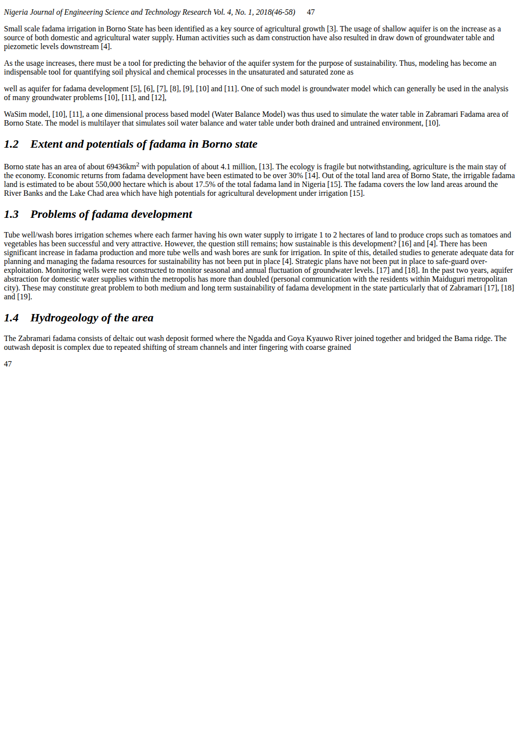Nigeria Journal of Engineering Science and Technology Research Vol. 4, No. 1, 2018(46-58) 47
Small scale fadama irrigation in Borno State has been identified as a key source of agricultural growth [3]. The usage of shallow aquifer is on the increase as a source of both domestic and agricultural water supply. Human activities such as dam construction have also resulted in draw down of groundwater table and piezometic levels downstream [4].
As the usage increases, there must be a tool for predicting the behavior of the aquifer system for the purpose of sustainability. Thus, modeling has become an indispensable tool for quantifying soil physical and chemical processes in the unsaturated and saturated zone as
well as aquifer for fadama development [5], [6], [7], [8], [9], [10] and [11]. One of such model is groundwater model which can generally be used in the analysis of many groundwater problems [10], [11], and [12],
WaSim model, [10], [11], a one dimensional process based model (Water Balance Model) was thus used to simulate the water table in Zabramari Fadama area of Borno State. The model is multilayer that simulates soil water balance and water table under both drained and untrained environment, [10].
1.2 Extent and potentials of fadama in Borno state
Borno state has an area of about 69436km2 with population of about 4.1 million, [13]. The ecology is fragile but notwithstanding, agriculture is the main stay of the economy. Economic returns from fadama development have been estimated to be over 30% [14]. Out of the total land area of Borno State, the irrigable fadama land is estimated to be about 550,000 hectare which is about 17.5% of the total fadama land in Nigeria [15]. The fadama covers the low land areas around the River Banks and the Lake Chad area which have high potentials for agricultural development under irrigation [15].
1.3 Problems of fadama development
Tube well/wash bores irrigation schemes where each farmer having his own water supply to irrigate 1 to 2 hectares of land to produce crops such as tomatoes and vegetables has been successful and very attractive. However, the question still remains; how sustainable is this development? [16] and [4]. There has been significant increase in fadama production and more tube wells and wash bores are sunk for irrigation. In spite of this, detailed studies to generate adequate data for planning and managing the fadama resources for sustainability has not been put in place [4]. Strategic plans have not been put in place to safe-guard over-exploitation. Monitoring wells were not constructed to monitor seasonal and annual fluctuation of groundwater levels. [17] and [18]. In the past two years, aquifer abstraction for domestic water supplies within the metropolis has more than doubled (personal communication with the residents within Maiduguri metropolitan city). These may constitute great problem to both medium and long term sustainability of fadama development in the state particularly that of Zabramari [17], [18] and [19].
1.4 Hydrogeology of the area
The Zabramari fadama consists of deltaic out wash deposit formed where the Ngadda and Goya Kyauwo River joined together and bridged the Bama ridge. The outwash deposit is complex due to repeated shifting of stream channels and inter fingering with coarse grained
47